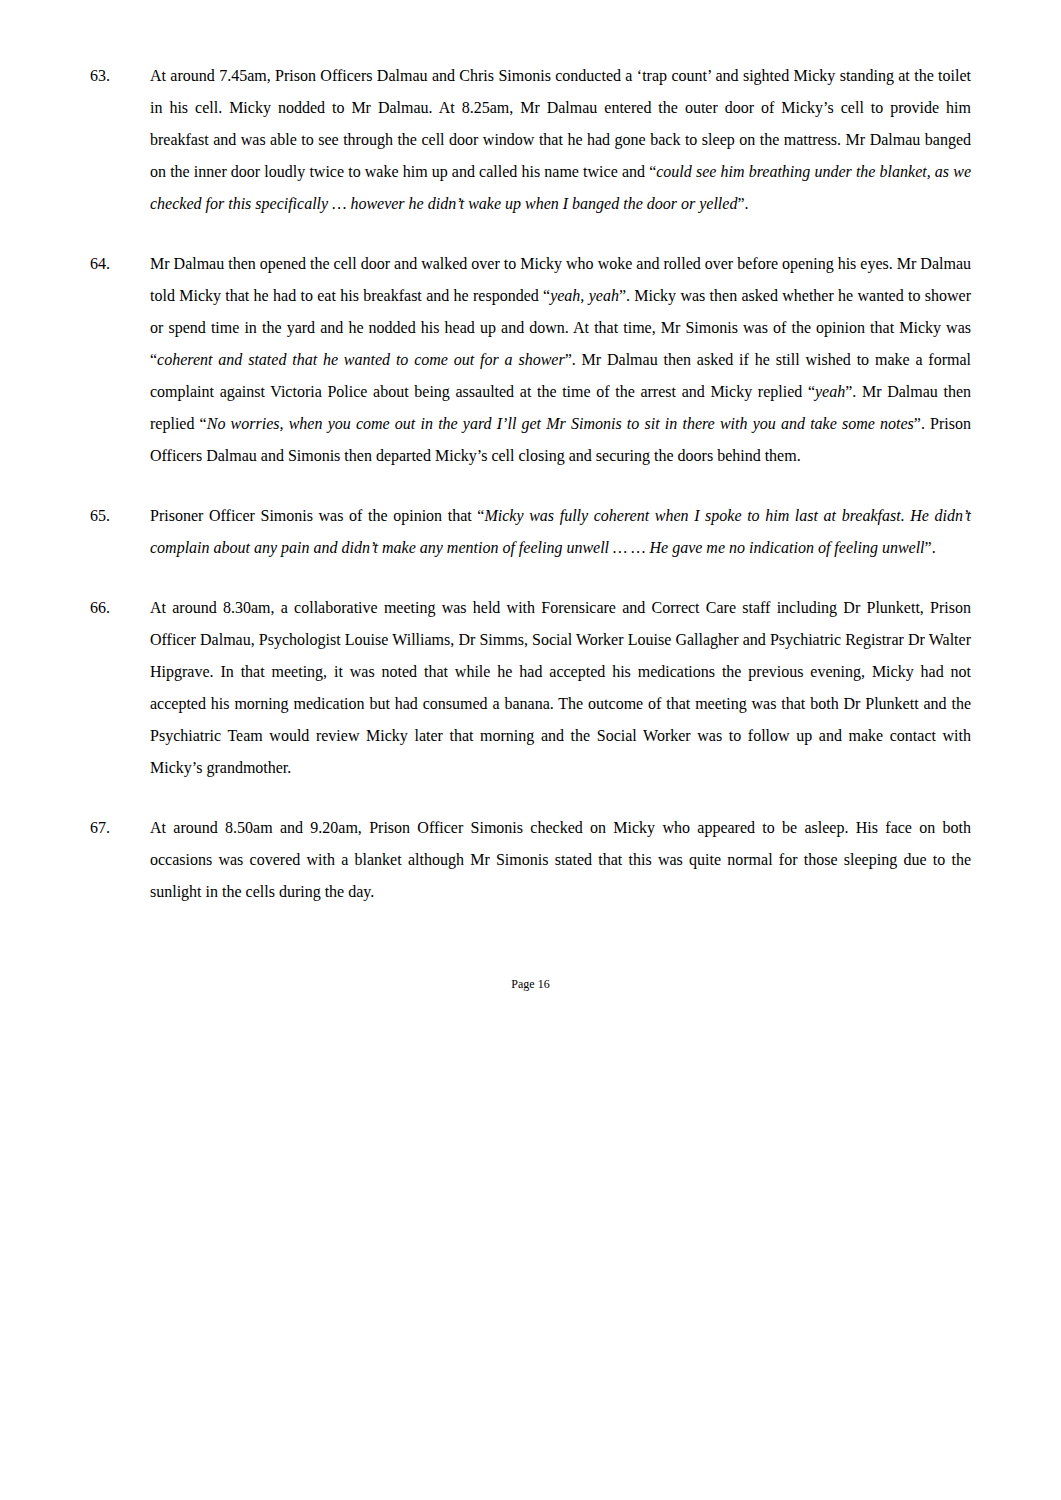At around 7.45am, Prison Officers Dalmau and Chris Simonis conducted a ‘trap count’ and sighted Micky standing at the toilet in his cell. Micky nodded to Mr Dalmau. At 8.25am, Mr Dalmau entered the outer door of Micky’s cell to provide him breakfast and was able to see through the cell door window that he had gone back to sleep on the mattress. Mr Dalmau banged on the inner door loudly twice to wake him up and called his name twice and “could see him breathing under the blanket, as we checked for this specifically … however he didn’t wake up when I banged the door or yelled”.
Mr Dalmau then opened the cell door and walked over to Micky who woke and rolled over before opening his eyes. Mr Dalmau told Micky that he had to eat his breakfast and he responded “yeah, yeah”. Micky was then asked whether he wanted to shower or spend time in the yard and he nodded his head up and down. At that time, Mr Simonis was of the opinion that Micky was “coherent and stated that he wanted to come out for a shower”. Mr Dalmau then asked if he still wished to make a formal complaint against Victoria Police about being assaulted at the time of the arrest and Micky replied “yeah”. Mr Dalmau then replied “No worries, when you come out in the yard I’ll get Mr Simonis to sit in there with you and take some notes”. Prison Officers Dalmau and Simonis then departed Micky’s cell closing and securing the doors behind them.
Prisoner Officer Simonis was of the opinion that “Micky was fully coherent when I spoke to him last at breakfast. He didn’t complain about any pain and didn’t make any mention of feeling unwell … … He gave me no indication of feeling unwell”.
At around 8.30am, a collaborative meeting was held with Forensicare and Correct Care staff including Dr Plunkett, Prison Officer Dalmau, Psychologist Louise Williams, Dr Simms, Social Worker Louise Gallagher and Psychiatric Registrar Dr Walter Hipgrave. In that meeting, it was noted that while he had accepted his medications the previous evening, Micky had not accepted his morning medication but had consumed a banana. The outcome of that meeting was that both Dr Plunkett and the Psychiatric Team would review Micky later that morning and the Social Worker was to follow up and make contact with Micky’s grandmother.
At around 8.50am and 9.20am, Prison Officer Simonis checked on Micky who appeared to be asleep. His face on both occasions was covered with a blanket although Mr Simonis stated that this was quite normal for those sleeping due to the sunlight in the cells during the day.
Page 16